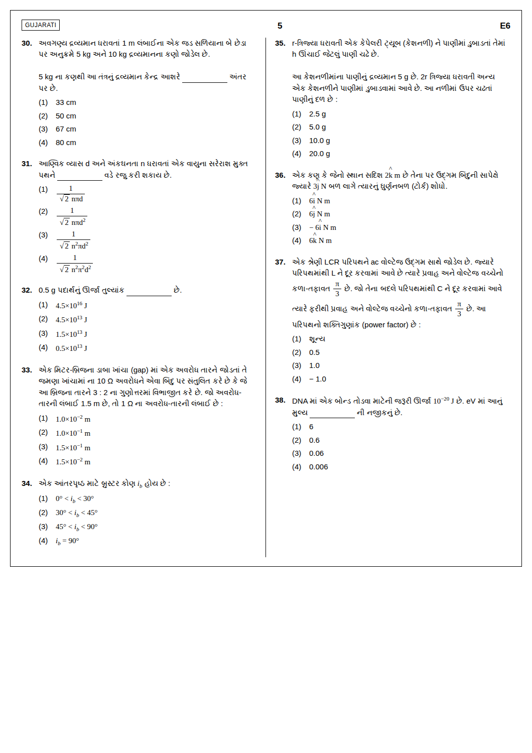GUJARATI
5
E6
30.
અવગણ્ય દ્રવ્યમાન ધરાવતાં 1 m લંબાઈના એક જડ સળિયાના બે છેડા પર અનુક્રમે 5 kg અને 10 kg દ્રવ્યમાનના કણો જોડેલ છે.
5 kg ના કણથી આ તંત્રનું દ્રવ્યમાન કેન્દ્ર આશરે અંતર પર છે.
(1) 33 cm
(2) 50 cm
(3) 67 cm
(4) 80 cm
31.
આણ્વિક વ્યાસ d અને અંકઘનતા n ધરાવતાં એક વાયુના સરેરાશ મુક્ત પથને વડે રજુ કરી શકાય છે.
(1) 12 nπd
(2) 12 nπd2
(3) 12 n2πd2
(4) 12 n2π2d2
32.
0.5 g પદાર્થનું ઊર્જા તુલ્યાંક છે.
(1) 4.5×1016 J
(2) 4.5×1013 J
(3) 1.5×1013 J
(4) 0.5×1013 J
33.
એક મિટર-બ્રિજના ડાબા ખાંચા (gap) માં એક અવરોધ તારને જોડતાં તે જમણા ખાંચામાં ના 10 Ω અવરોધને એવા બિંદુ પર સંતુલિત કરે છે કે જે આ બ્રિજના તારને 3 : 2 ના ગુણોત્તરમાં વિભાજીત કરે છે. જો અવરોધ-તારની લંબાઈ 1.5 m છે, તો 1 Ω ના અવરોધ-તારની લંબાઈ છે :
(1) 1.0×10−2 m
(2) 1.0×10−1 m
(3) 1.5×10−1 m
(4) 1.5×10−2 m
34.
એક આંતરપૃષ્ઠ માટે બ્રુસ્ટર કોણ ib હોય છે :
(1) 0° < ib < 30°
(2) 30° < ib < 45°
(3) 45° < ib < 90°
(4) ib = 90°
35.
r-ત્રિજ્યા ધરાવતી એક કેપેલરી ટ્યૂબ (કેશનળી) ને પાણીમાં ડુબાડતાં તેમાં h ઊંચાઈ જેટલું પાણી ચઢે છે.
આ કેશનળીમાંના પાણીનું દ્રવ્યમાન 5 g છે. 2r ત્રિજ્યા ધરાવતી અન્ય એક કેશનળીને પાણીમાં ડુબાડવામાં આવે છે. આ નળીમાં ઉપર ચઢતાં પાણીનું દળ છે :
(1) 2.5 g
(2) 5.0 g
(3) 10.0 g
(4) 20.0 g
36.
એક કણ કે જેનો સ્થાન સદિશ 2k m છે તેના પર ઉદ્‌ગમ બિંદુની સાપેક્ષે જ્યારે 3j N બળ લાગે ત્યારનું ઘુર્ણનબળ (ટોર્ક) શોધો.
(1) 6i N m
(2) 6j N m
(3)− 6i N m
(4) 6k N m
37.
એક શ્રેણી LCR પરિપથને ac વોલ્ટેજ ઉદ્‌ગમ સાથે જોડેલ છે. જ્યારે પરિપથમાંથી L ને દૂર કરવામાં આવે છે ત્યારે પ્રવાહ અને વોલ્ટેજ વચ્ચેનો કળા-તફાવત π 3 છે. જો તેના બદલે પરિપથમાંથી C ને દૂર કરવામાં આવે ત્યારે ફરીથી પ્રવાહ અને વોલ્ટેજ વચ્ચેનો કળા-તફાવત π 3 છે. આ પરિપથનો શક્તિગુણાંક (power factor) છે :
(1) શૂન્ય
(2) 0.5
(3) 1.0
(4)− 1.0
38.
DNA માં એક બોન્ડ તોડવા માટેની જરૂરી ઊર્જા 10−20 J છે. eV માં આનું મુલ્ય ની નજીકનું છે.
(1) 6
(2) 0.6
(3) 0.06
(4) 0.006